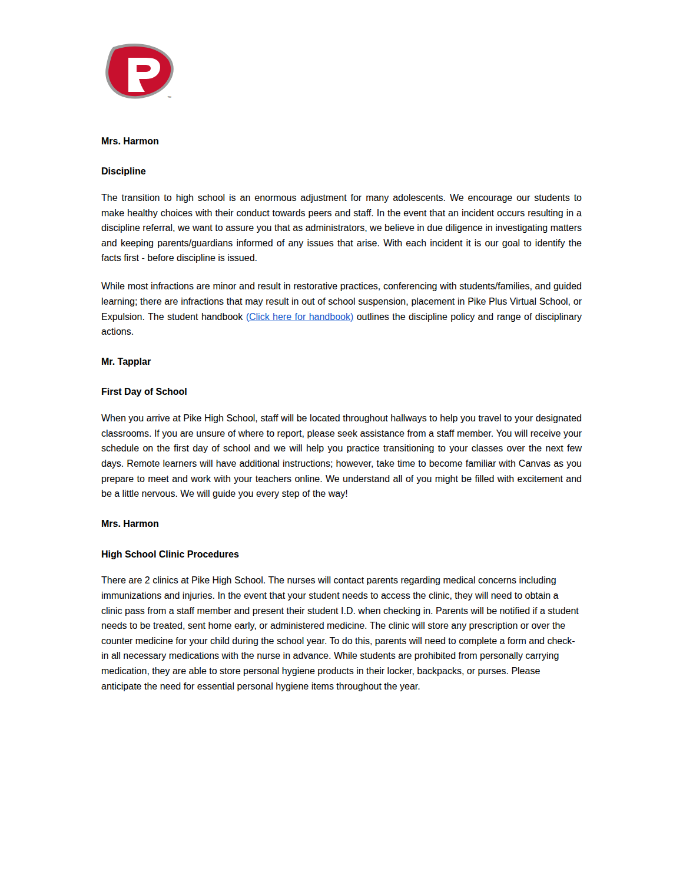™
Mrs. Harmon
Discipline
The transition to high school is an enormous adjustment for many adolescents. We encourage our students to make healthy choices with their conduct towards peers and staff. In the event that an incident occurs resulting in a discipline referral, we want to assure you that as administrators, we believe in due diligence in investigating matters and keeping parents/guardians informed of any issues that arise. With each incident it is our goal to identify the facts first - before discipline is issued.
While most infractions are minor and result in restorative practices, conferencing with students/families, and guided learning; there are infractions that may result in out of school suspension, placement in Pike Plus Virtual School, or Expulsion. The student handbook (Click here for handbook) outlines the discipline policy and range of disciplinary actions.
Mr. Tapplar
First Day of School
When you arrive at Pike High School, staff will be located throughout hallways to help you travel to your designated classrooms. If you are unsure of where to report, please seek assistance from a staff member. You will receive your schedule on the first day of school and we will help you practice transitioning to your classes over the next few days. Remote learners will have additional instructions; however, take time to become familiar with Canvas as you prepare to meet and work with your teachers online. We understand all of you might be filled with excitement and be a little nervous. We will guide you every step of the way!
Mrs. Harmon
High School Clinic Procedures
There are 2 clinics at Pike High School. The nurses will contact parents regarding medical concerns including immunizations and injuries. In the event that your student needs to access the clinic, they will need to obtain a clinic pass from a staff member and present their student I.D. when checking in. Parents will be notified if a student needs to be treated, sent home early, or administered medicine. The clinic will store any prescription or over the counter medicine for your child during the school year. To do this, parents will need to complete a form and check-in all necessary medications with the nurse in advance. While students are prohibited from personally carrying medication, they are able to store personal hygiene products in their locker, backpacks, or purses. Please anticipate the need for essential personal hygiene items throughout the year.